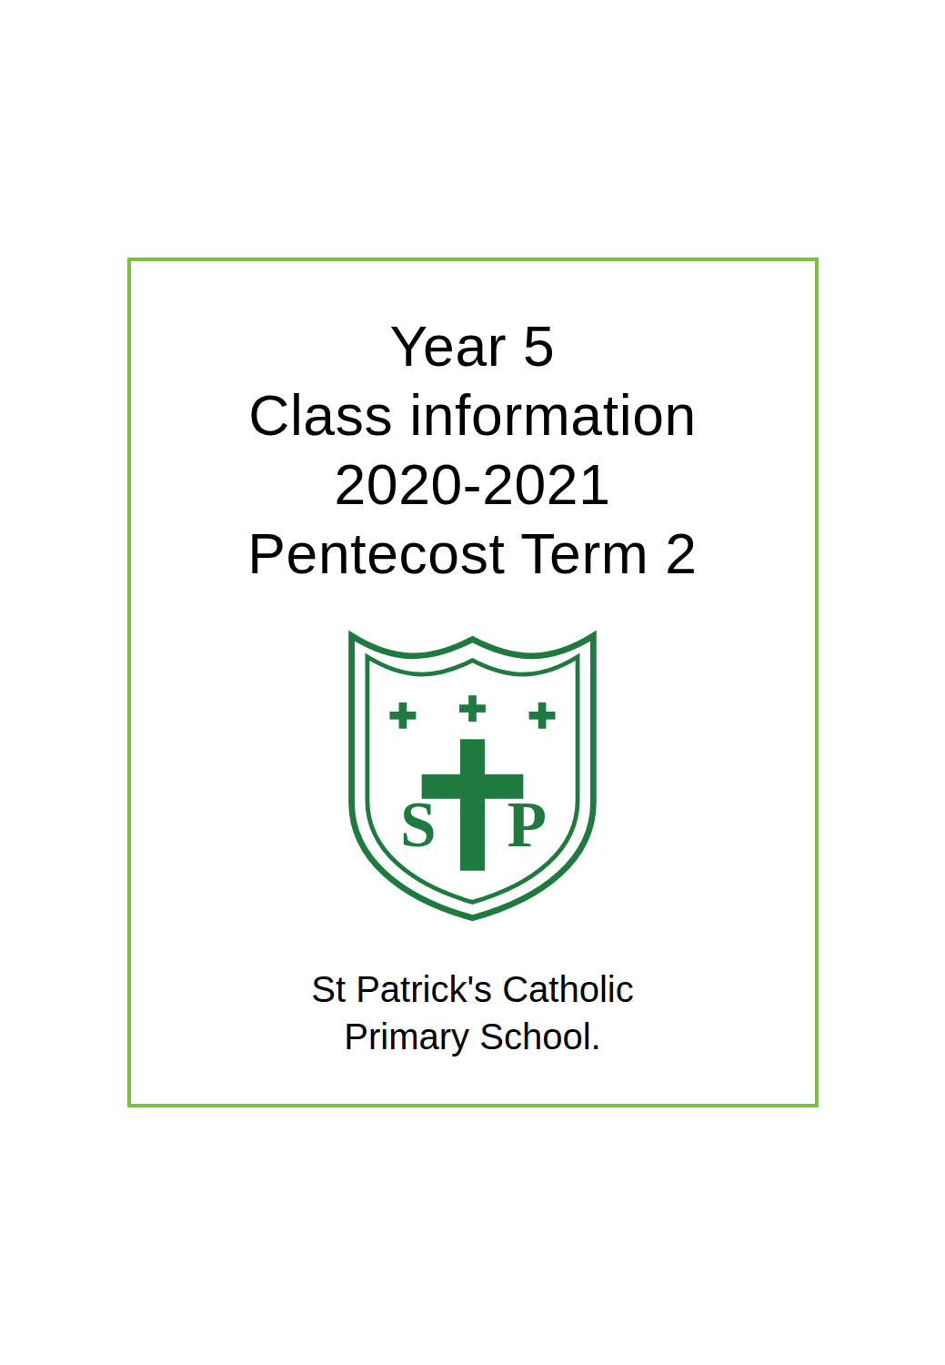Year 5 Class information 2020-2021 Pentecost Term 2
S T P
St Patrick's Catholic Primary School.